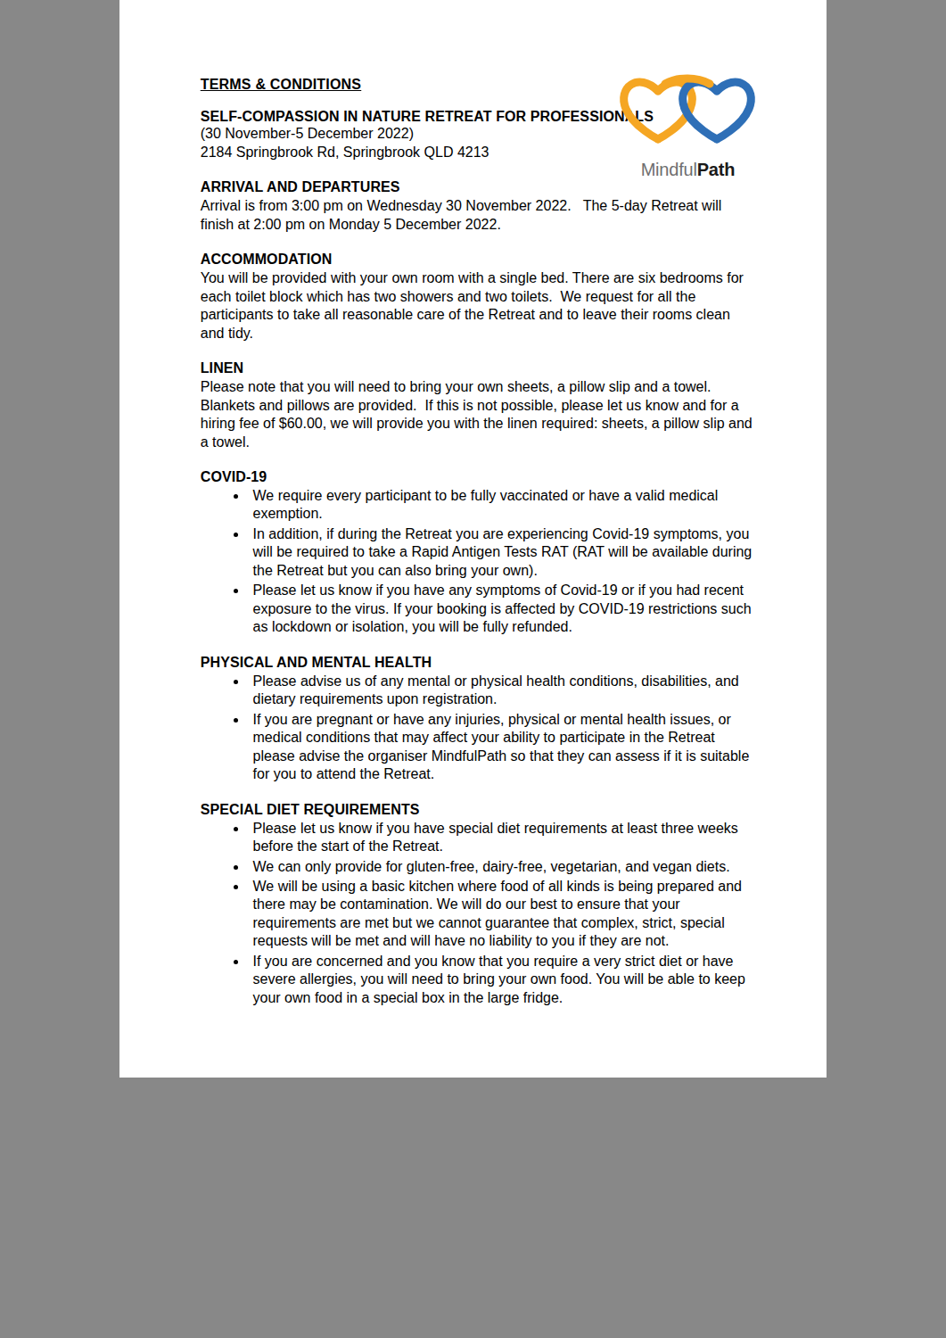Mindful Path
TERMS & CONDITIONS
SELF-COMPASSION IN NATURE RETREAT FOR PROFESSIONALS
(30 November-5 December 2022)
2184 Springbrook Rd, Springbrook QLD 4213
ARRIVAL AND DEPARTURES
Arrival is from 3:00 pm on Wednesday 30 November 2022. The 5-day Retreat will finish at 2:00 pm on Monday 5 December 2022.
ACCOMMODATION
You will be provided with your own room with a single bed. There are six bedrooms for each toilet block which has two showers and two toilets. We request for all the participants to take all reasonable care of the Retreat and to leave their rooms clean and tidy.
LINEN
Please note that you will need to bring your own sheets, a pillow slip and a towel. Blankets and pillows are provided. If this is not possible, please let us know and for a hiring fee of $60.00, we will provide you with the linen required: sheets, a pillow slip and a towel.
COVID-19
We require every participant to be fully vaccinated or have a valid medical exemption.
In addition, if during the Retreat you are experiencing Covid-19 symptoms, you will be required to take a Rapid Antigen Tests RAT (RAT will be available during the Retreat but you can also bring your own).
Please let us know if you have any symptoms of Covid-19 or if you had recent exposure to the virus. If your booking is affected by COVID-19 restrictions such as lockdown or isolation, you will be fully refunded.
PHYSICAL AND MENTAL HEALTH
Please advise us of any mental or physical health conditions, disabilities, and dietary requirements upon registration.
If you are pregnant or have any injuries, physical or mental health issues, or medical conditions that may affect your ability to participate in the Retreat please advise the organiser MindfulPath so that they can assess if it is suitable for you to attend the Retreat.
SPECIAL DIET REQUIREMENTS
Please let us know if you have special diet requirements at least three weeks before the start of the Retreat.
We can only provide for gluten-free, dairy-free, vegetarian, and vegan diets.
We will be using a basic kitchen where food of all kinds is being prepared and there may be contamination. We will do our best to ensure that your requirements are met but we cannot guarantee that complex, strict, special requests will be met and will have no liability to you if they are not.
If you are concerned and you know that you require a very strict diet or have severe allergies, you will need to bring your own food. You will be able to keep your own food in a special box in the large fridge.